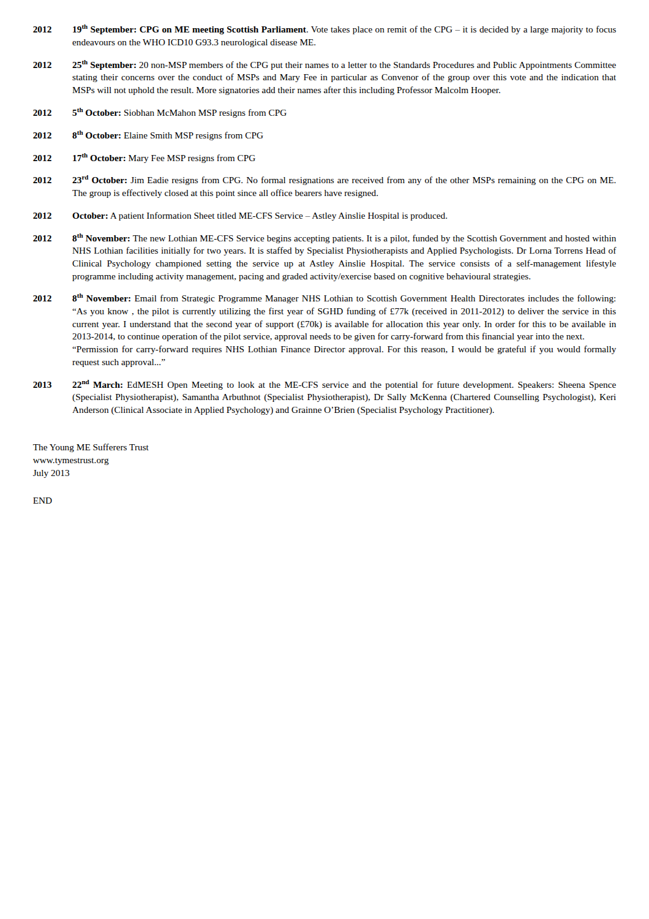| 2012 | 19 th September: CPG on ME meeting Scottish Parliament . Vote takes place on remit of the CPG – it is decided by a large majority to focus endeavours on the WHO ICD10 G93.3 neurological disease ME. |
| 2012 | 25 th September: 20 non-MSP members of the CPG put their names to a letter to the Standards Procedures and Public Appointments Committee stating their concerns over the conduct of MSPs and Mary Fee in particular as Convenor of the group over this vote and the indication that MSPs will not uphold the result. More signatories add their names after this including Professor Malcolm Hooper. |
| 2012 | 5 th October: Siobhan McMahon MSP resigns from CPG |
| 2012 | 8 th October: Elaine Smith MSP resigns from CPG |
| 2012 | 17 th October: Mary Fee MSP resigns from CPG |
| 2012 | 23 rd October: Jim Eadie resigns from CPG. No formal resignations are received from any of the other MSPs remaining on the CPG on ME. The group is effectively closed at this point since all office bearers have resigned. |
| 2012 | October: A patient Information Sheet titled ME-CFS Service – Astley Ainslie Hospital is produced. |
| 2012 | 8 th November: The new Lothian ME-CFS Service begins accepting patients. It is a pilot, funded by the Scottish Government and hosted within NHS Lothian facilities initially for two years. It is staffed by Specialist Physiotherapists and Applied Psychologists. Dr Lorna Torrens Head of Clinical Psychology championed setting the service up at Astley Ainslie Hospital. The service consists of a self-management lifestyle programme including activity management, pacing and graded activity/exercise based on cognitive behavioural strategies. |
| 2012 | 8 th November: Email from Strategic Programme Manager NHS Lothian to Scottish Government Health Directorates includes the following: “As you know , the pilot is currently utilizing the first year of SGHD funding of £77k (received in 2011-2012) to deliver the service in this current year. I understand that the second year of support (£70k) is available for allocation this year only. In order for this to be available in 2013-2014, to continue operation of the pilot service, approval needs to be given for carry-forward from this financial year into the next. “Permission for carry-forward requires NHS Lothian Finance Director approval. For this reason, I would be grateful if you would formally request such approval...” |
| 2013 | 22 nd March: EdMESH Open Meeting to look at the ME-CFS service and the potential for future development. Speakers: Sheena Spence (Specialist Physiotherapist), Samantha Arbuthnot (Specialist Physiotherapist), Dr Sally McKenna (Chartered Counselling Psychologist), Keri Anderson (Clinical Associate in Applied Psychology) and Grainne O’Brien (Specialist Psychology Practitioner). |
The Young ME Sufferers Trust
www.tymestrust.org
July 2013
END